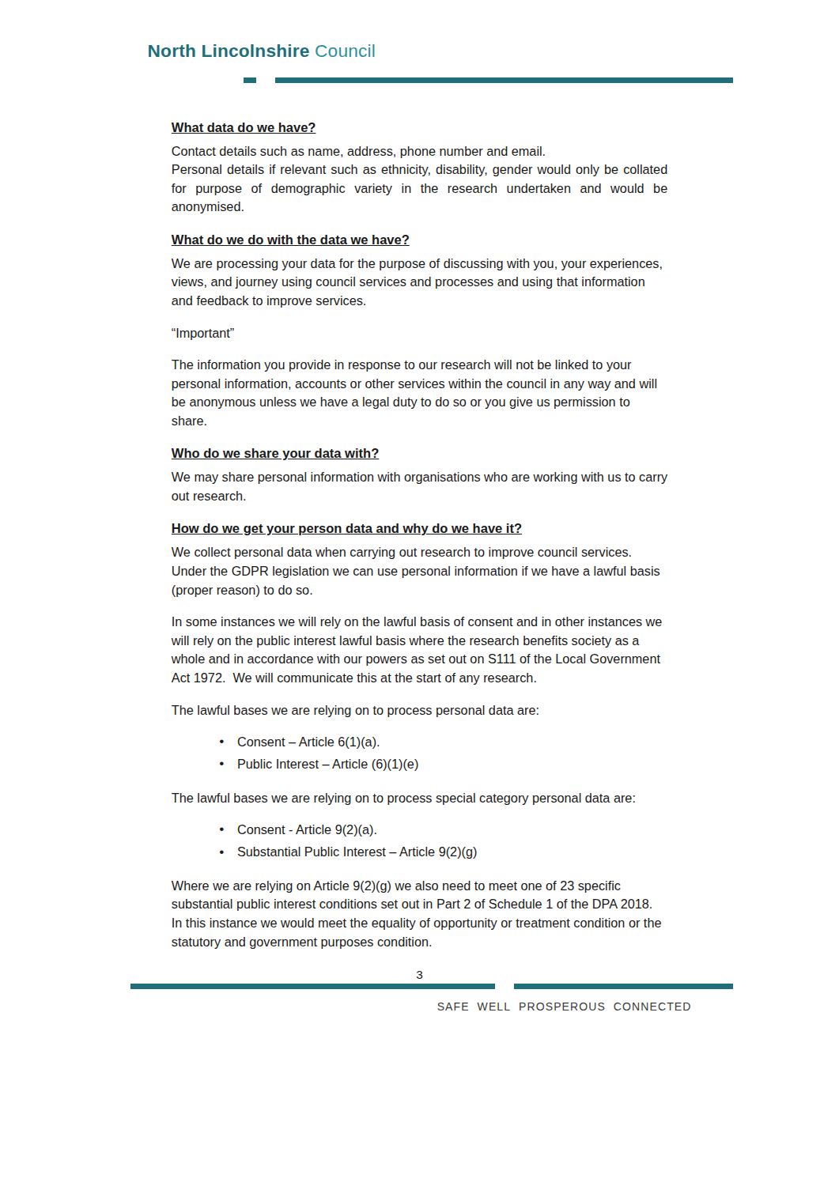North Lincolnshire Council
What data do we have?
Contact details such as name, address, phone number and email.
Personal details if relevant such as ethnicity, disability, gender would only be collated for purpose of demographic variety in the research undertaken and would be anonymised.
What do we do with the data we have?
We are processing your data for the purpose of discussing with you, your experiences, views, and journey using council services and processes and using that information and feedback to improve services.
“Important”
The information you provide in response to our research will not be linked to your personal information, accounts or other services within the council in any way and will be anonymous unless we have a legal duty to do so or you give us permission to share.
Who do we share your data with?
We may share personal information with organisations who are working with us to carry out research.
How do we get your person data and why do we have it?
We collect personal data when carrying out research to improve council services. Under the GDPR legislation we can use personal information if we have a lawful basis (proper reason) to do so.
In some instances we will rely on the lawful basis of consent and in other instances we will rely on the public interest lawful basis where the research benefits society as a whole and in accordance with our powers as set out on S111 of the Local Government Act 1972. We will communicate this at the start of any research.
The lawful bases we are relying on to process personal data are:
Consent – Article 6(1)(a).
Public Interest – Article (6)(1)(e)
The lawful bases we are relying on to process special category personal data are:
Consent - Article 9(2)(a).
Substantial Public Interest – Article 9(2)(g)
Where we are relying on Article 9(2)(g) we also need to meet one of 23 specific substantial public interest conditions set out in Part 2 of Schedule 1 of the DPA 2018. In this instance we would meet the equality of opportunity or treatment condition or the statutory and government purposes condition.
3
Safe Well Prosperous Connected